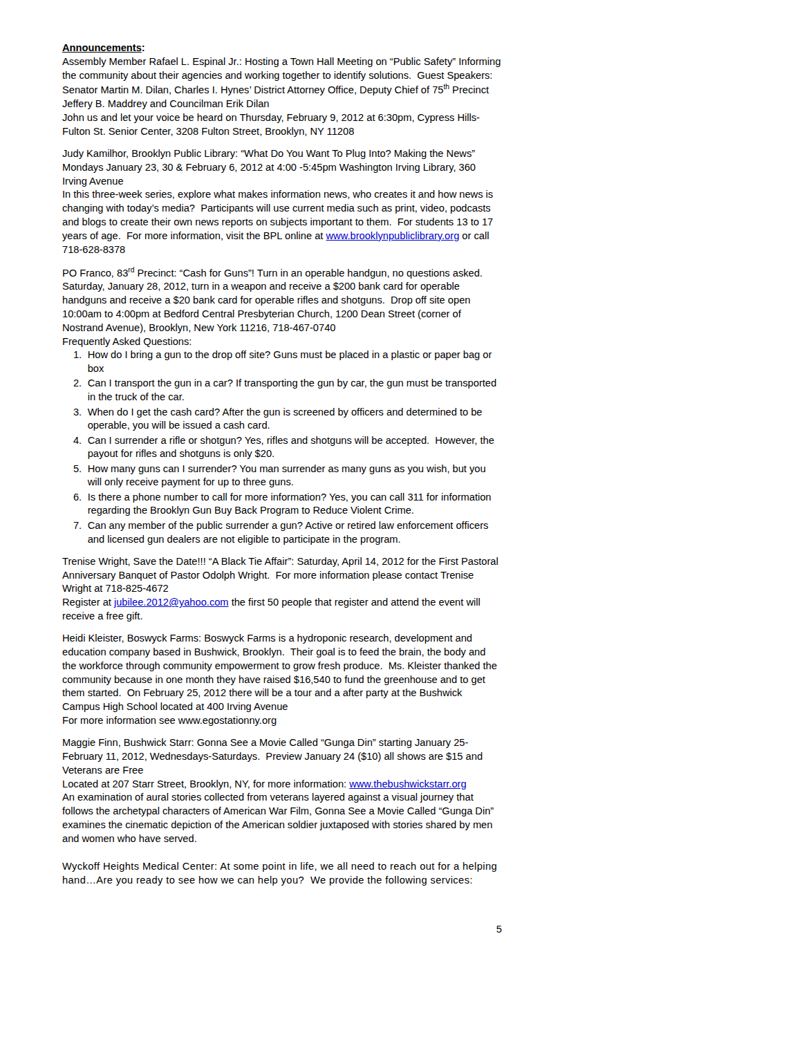Announcements:
Assembly Member Rafael L. Espinal Jr.: Hosting a Town Hall Meeting on “Public Safety” Informing the community about their agencies and working together to identify solutions. Guest Speakers: Senator Martin M. Dilan, Charles I. Hynes’ District Attorney Office, Deputy Chief of 75th Precinct Jeffery B. Maddrey and Councilman Erik Dilan
John us and let your voice be heard on Thursday, February 9, 2012 at 6:30pm, Cypress Hills-Fulton St. Senior Center, 3208 Fulton Street, Brooklyn, NY 11208
Judy Kamilhor, Brooklyn Public Library: “What Do You Want To Plug Into? Making the News”
Mondays January 23, 30 & February 6, 2012 at 4:00 -5:45pm Washington Irving Library, 360 Irving Avenue
In this three-week series, explore what makes information news, who creates it and how news is changing with today’s media? Participants will use current media such as print, video, podcasts and blogs to create their own news reports on subjects important to them. For students 13 to 17 years of age. For more information, visit the BPL online at www.brooklynpubliclibrary.org or call 718-628-8378
PO Franco, 83rd Precinct: “Cash for Guns”! Turn in an operable handgun, no questions asked. Saturday, January 28, 2012, turn in a weapon and receive a $200 bank card for operable handguns and receive a $20 bank card for operable rifles and shotguns. Drop off site open 10:00am to 4:00pm at Bedford Central Presbyterian Church, 1200 Dean Street (corner of Nostrand Avenue), Brooklyn, New York 11216, 718-467-0740
Frequently Asked Questions:
How do I bring a gun to the drop off site? Guns must be placed in a plastic or paper bag or box
Can I transport the gun in a car? If transporting the gun by car, the gun must be transported in the truck of the car.
When do I get the cash card? After the gun is screened by officers and determined to be operable, you will be issued a cash card.
Can I surrender a rifle or shotgun? Yes, rifles and shotguns will be accepted. However, the payout for rifles and shotguns is only $20.
How many guns can I surrender? You man surrender as many guns as you wish, but you will only receive payment for up to three guns.
Is there a phone number to call for more information? Yes, you can call 311 for information regarding the Brooklyn Gun Buy Back Program to Reduce Violent Crime.
Can any member of the public surrender a gun? Active or retired law enforcement officers and licensed gun dealers are not eligible to participate in the program.
Trenise Wright, Save the Date!!! “A Black Tie Affair”: Saturday, April 14, 2012 for the First Pastoral Anniversary Banquet of Pastor Odolph Wright. For more information please contact Trenise Wright at 718-825-4672
Register at jubilee.2012@yahoo.com the first 50 people that register and attend the event will receive a free gift.
Heidi Kleister, Boswyck Farms: Boswyck Farms is a hydroponic research, development and education company based in Bushwick, Brooklyn. Their goal is to feed the brain, the body and the workforce through community empowerment to grow fresh produce. Ms. Kleister thanked the community because in one month they have raised $16,540 to fund the greenhouse and to get them started. On February 25, 2012 there will be a tour and a after party at the Bushwick Campus High School located at 400 Irving Avenue
For more information see www.egostationny.org
Maggie Finn, Bushwick Starr: Gonna See a Movie Called “Gunga Din” starting January 25-February 11, 2012, Wednesdays-Saturdays. Preview January 24 ($10) all shows are $15 and Veterans are Free
Located at 207 Starr Street, Brooklyn, NY, for more information: www.thebushwickstarr.org
An examination of aural stories collected from veterans layered against a visual journey that follows the archetypal characters of American War Film, Gonna See a Movie Called “Gunga Din” examines the cinematic depiction of the American soldier juxtaposed with stories shared by men and women who have served.
Wyckoff Heights Medical Center: At some point in life, we all need to reach out for a helping hand…Are you ready to see how we can help you? We provide the following services:
5